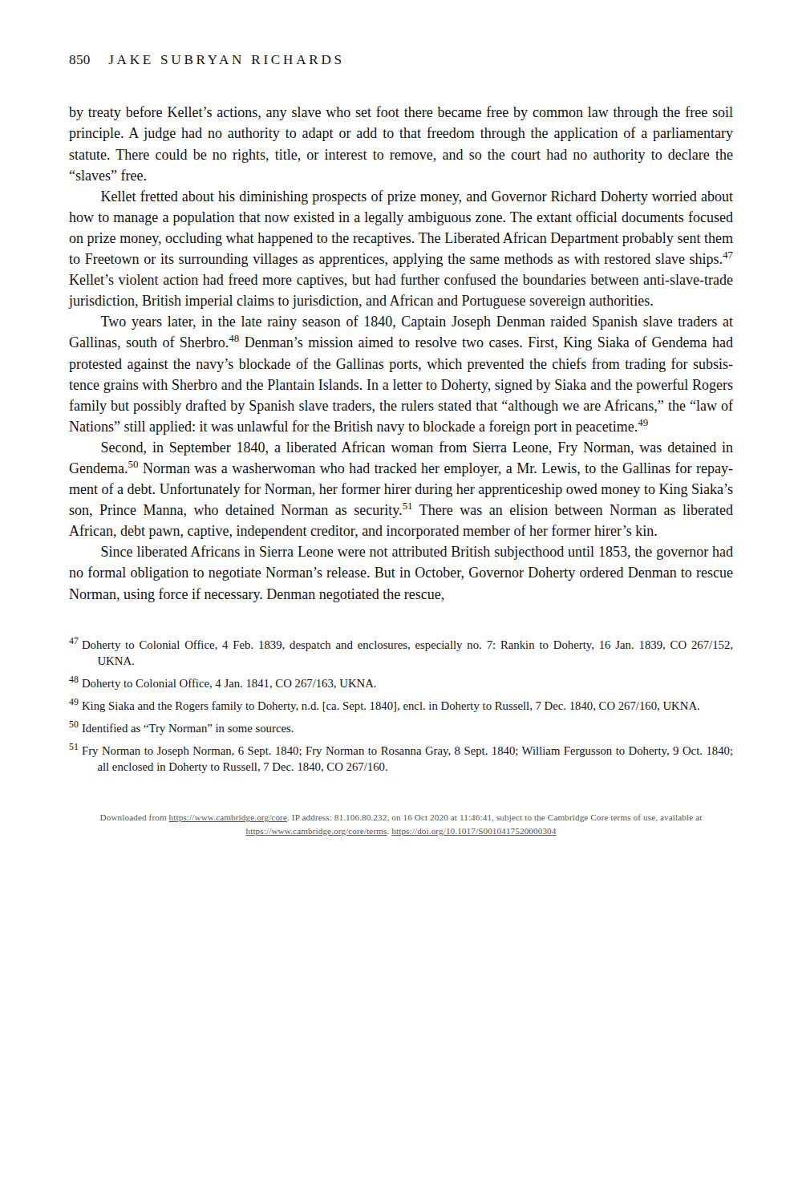850 Jake Subryan Richards
by treaty before Kellet’s actions, any slave who set foot there became free by common law through the free soil principle. A judge had no authority to adapt or add to that freedom through the application of a parliamentary statute. There could be no rights, title, or interest to remove, and so the court had no authority to declare the “slaves” free.
Kellet fretted about his diminishing prospects of prize money, and Governor Richard Doherty worried about how to manage a population that now existed in a legally ambiguous zone. The extant official documents focused on prize money, occluding what happened to the recaptives. The Liberated African Department probably sent them to Freetown or its surrounding villages as apprentices, applying the same methods as with restored slave ships.47 Kellet’s violent action had freed more captives, but had further confused the boundaries between anti-slave-trade jurisdiction, British imperial claims to jurisdiction, and African and Portuguese sovereign authorities.
Two years later, in the late rainy season of 1840, Captain Joseph Denman raided Spanish slave traders at Gallinas, south of Sherbro.48 Denman’s mission aimed to resolve two cases. First, King Siaka of Gendema had protested against the navy’s blockade of the Gallinas ports, which prevented the chiefs from trading for subsistence grains with Sherbro and the Plantain Islands. In a letter to Doherty, signed by Siaka and the powerful Rogers family but possibly drafted by Spanish slave traders, the rulers stated that “although we are Africans,” the “law of Nations” still applied: it was unlawful for the British navy to blockade a foreign port in peacetime.49
Second, in September 1840, a liberated African woman from Sierra Leone, Fry Norman, was detained in Gendema.50 Norman was a washerwoman who had tracked her employer, a Mr. Lewis, to the Gallinas for repayment of a debt. Unfortunately for Norman, her former hirer during her apprenticeship owed money to King Siaka’s son, Prince Manna, who detained Norman as security.51 There was an elision between Norman as liberated African, debt pawn, captive, independent creditor, and incorporated member of her former hirer’s kin.
Since liberated Africans in Sierra Leone were not attributed British subjecthood until 1853, the governor had no formal obligation to negotiate Norman’s release. But in October, Governor Doherty ordered Denman to rescue Norman, using force if necessary. Denman negotiated the rescue,
47 Doherty to Colonial Office, 4 Feb. 1839, despatch and enclosures, especially no. 7: Rankin to Doherty, 16 Jan. 1839, CO 267/152, UKNA.
48 Doherty to Colonial Office, 4 Jan. 1841, CO 267/163, UKNA.
49 King Siaka and the Rogers family to Doherty, n.d. [ca. Sept. 1840], encl. in Doherty to Russell, 7 Dec. 1840, CO 267/160, UKNA.
50 Identified as “Try Norman” in some sources.
51 Fry Norman to Joseph Norman, 6 Sept. 1840; Fry Norman to Rosanna Gray, 8 Sept. 1840; William Fergusson to Doherty, 9 Oct. 1840; all enclosed in Doherty to Russell, 7 Dec. 1840, CO 267/160.
Downloaded from https://www.cambridge.org/core. IP address: 81.106.80.232, on 16 Oct 2020 at 11:46:41, subject to the Cambridge Core terms of use, available at https://www.cambridge.org/core/terms. https://doi.org/10.1017/S0010417520000304